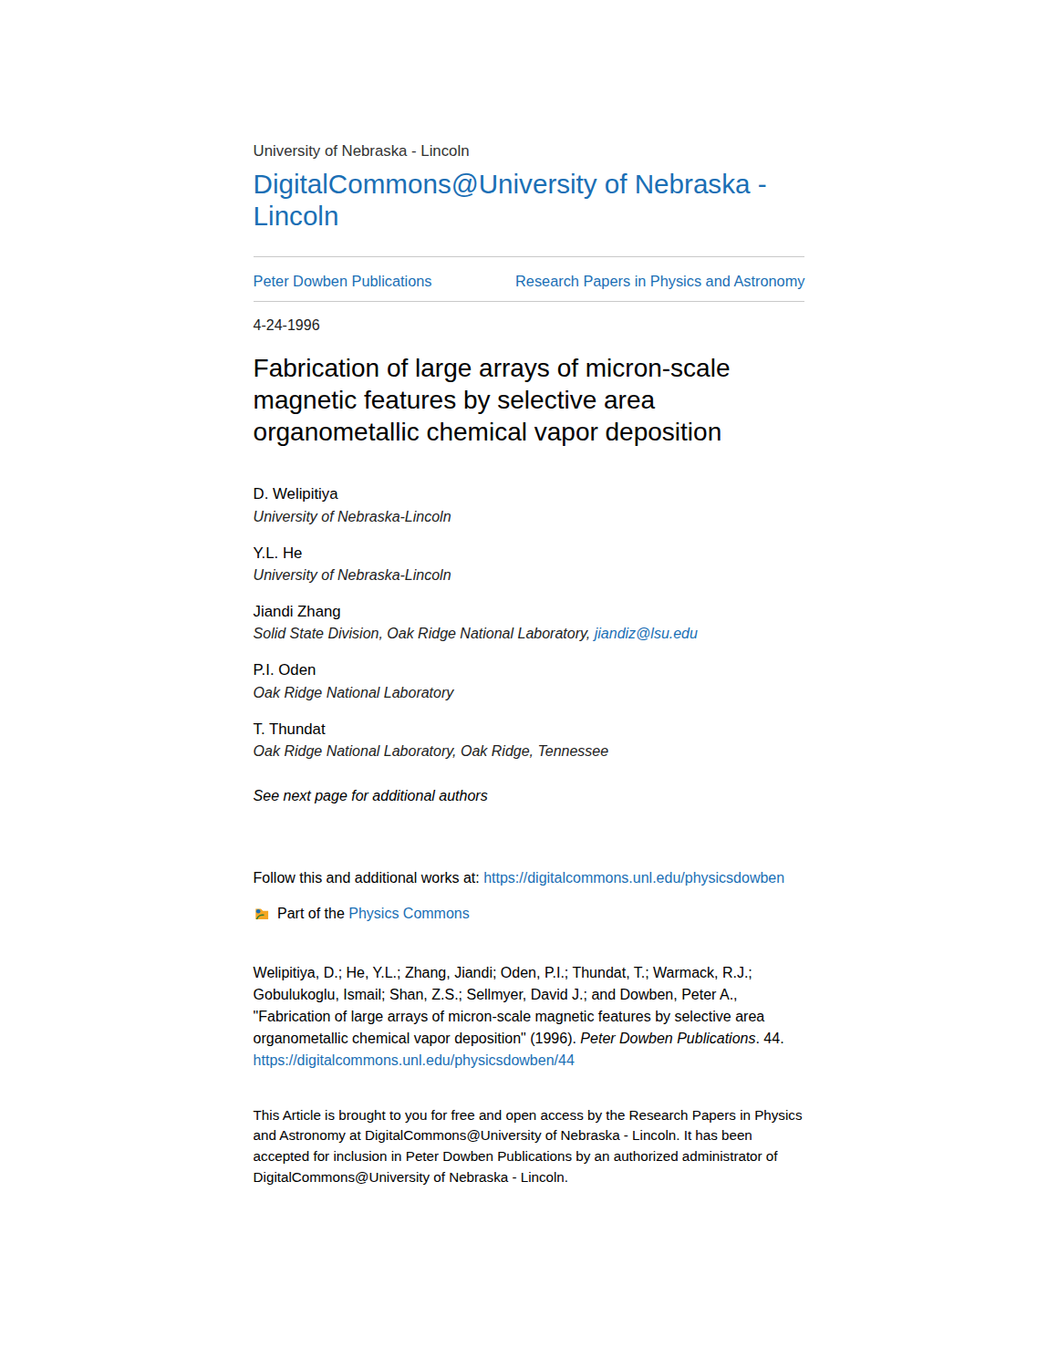University of Nebraska - Lincoln
DigitalCommons@University of Nebraska - Lincoln
Peter Dowben Publications
Research Papers in Physics and Astronomy
4-24-1996
Fabrication of large arrays of micron-scale magnetic features by selective area organometallic chemical vapor deposition
D. Welipitiya
University of Nebraska-Lincoln
Y.L. He
University of Nebraska-Lincoln
Jiandi Zhang
Solid State Division, Oak Ridge National Laboratory, jiandiz@lsu.edu
P.I. Oden
Oak Ridge National Laboratory
T. Thundat
Oak Ridge National Laboratory, Oak Ridge, Tennessee
See next page for additional authors
Follow this and additional works at: https://digitalcommons.unl.edu/physicsdowben
Part of the Physics Commons
Welipitiya, D.; He, Y.L.; Zhang, Jiandi; Oden, P.I.; Thundat, T.; Warmack, R.J.; Gobulukoglu, Ismail; Shan, Z.S.; Sellmyer, David J.; and Dowben, Peter A., "Fabrication of large arrays of micron-scale magnetic features by selective area organometallic chemical vapor deposition" (1996). Peter Dowben Publications. 44.
https://digitalcommons.unl.edu/physicsdowben/44
This Article is brought to you for free and open access by the Research Papers in Physics and Astronomy at DigitalCommons@University of Nebraska - Lincoln. It has been accepted for inclusion in Peter Dowben Publications by an authorized administrator of DigitalCommons@University of Nebraska - Lincoln.